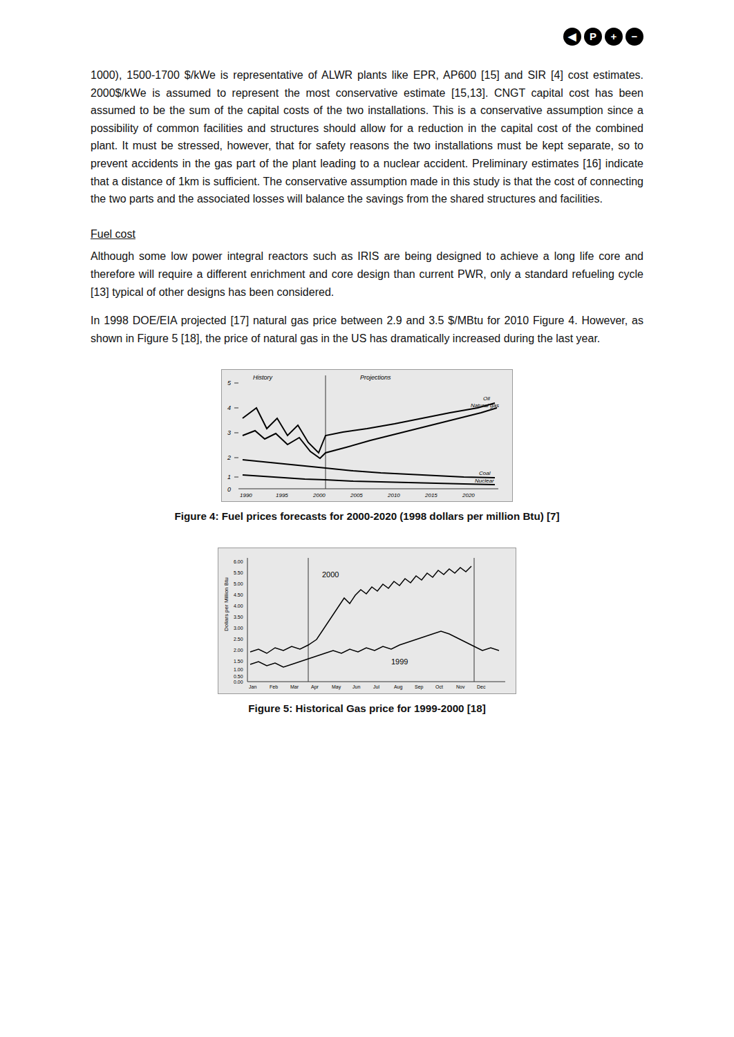◀P+−
1000), 1500-1700 $/kWe is representative of ALWR plants like EPR, AP600 [15] and SIR [4] cost estimates. 2000$/kWe is assumed to represent the most conservative estimate [15,13]. CNGT capital cost has been assumed to be the sum of the capital costs of the two installations. This is a conservative assumption since a possibility of common facilities and structures should allow for a reduction in the capital cost of the combined plant. It must be stressed, however, that for safety reasons the two installations must be kept separate, so to prevent accidents in the gas part of the plant leading to a nuclear accident. Preliminary estimates [16] indicate that a distance of 1km is sufficient. The conservative assumption made in this study is that the cost of connecting the two parts and the associated losses will balance the savings from the shared structures and facilities.
Fuel cost
Although some low power integral reactors such as IRIS are being designed to achieve a long life core and therefore will require a different enrichment and core design than current PWR, only a standard refueling cycle [13] typical of other designs has been considered.
In 1998 DOE/EIA projected [17] natural gas price between 2.9 and 3.5 $/MBtu for 2010 Figure 4. However, as shown in Figure 5 [18], the price of natural gas in the US has dramatically increased during the last year.
5 4 3 2 1 0 History Projections Oil Natural gas Coal Nuclear 1990 1995 2000 2005 2010 2015 2020
Figure 4: Fuel prices forecasts for 2000-2020 (1998 dollars per million Btu) [7]
Dollars per Million Btu 6.00 5.50 5.00 4.50 4.00 3.50 3.00 2.50 2.00 1.50 1.00 0.50 0.00 2000 1999 Jan Feb Mar Apr May Jun Jul Aug Sep Oct Nov Dec
Figure 5: Historical Gas price for 1999-2000 [18]